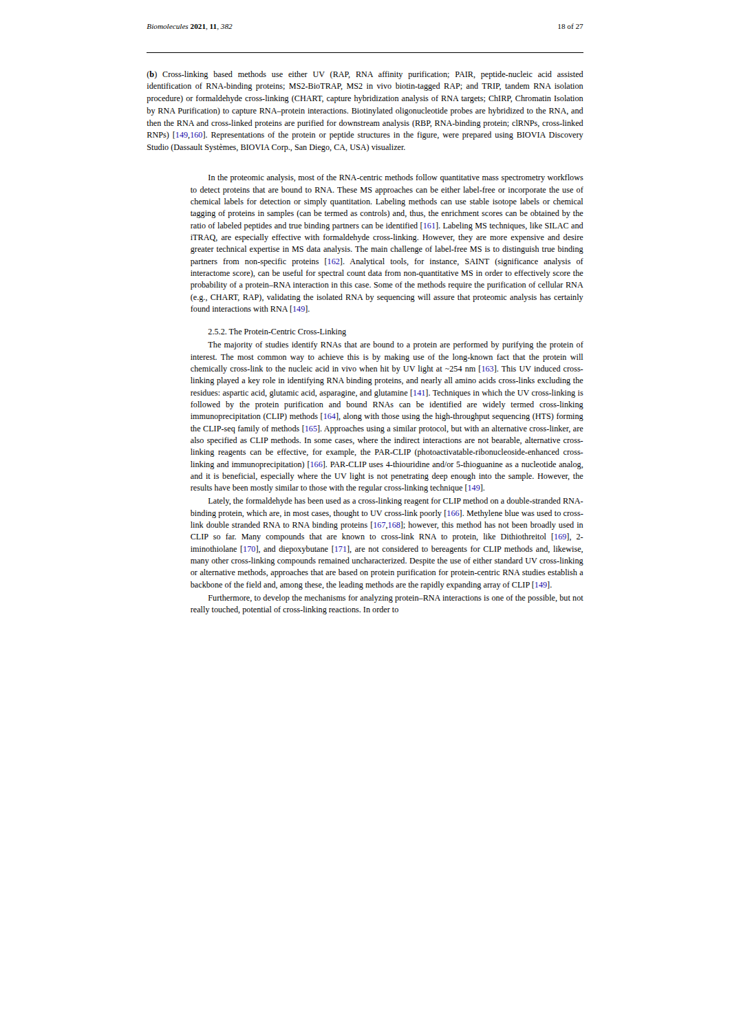Biomolecules 2021, 11, 382 18 of 27
(b) Cross-linking based methods use either UV (RAP, RNA affinity purification; PAIR, peptide-nucleic acid assisted identification of RNA-binding proteins; MS2-BioTRAP, MS2 in vivo biotin-tagged RAP; and TRIP, tandem RNA isolation procedure) or formaldehyde cross-linking (CHART, capture hybridization analysis of RNA targets; ChIRP, Chromatin Isolation by RNA Purification) to capture RNA–protein interactions. Biotinylated oligonucleotide probes are hybridized to the RNA, and then the RNA and cross-linked proteins are purified for downstream analysis (RBP, RNA-binding protein; clRNPs, cross-linked RNPs) [149,160]. Representations of the protein or peptide structures in the figure, were prepared using BIOVIA Discovery Studio (Dassault Systèmes, BIOVIA Corp., San Diego, CA, USA) visualizer.
In the proteomic analysis, most of the RNA-centric methods follow quantitative mass spectrometry workflows to detect proteins that are bound to RNA. These MS approaches can be either label-free or incorporate the use of chemical labels for detection or simply quantitation. Labeling methods can use stable isotope labels or chemical tagging of proteins in samples (can be termed as controls) and, thus, the enrichment scores can be obtained by the ratio of labeled peptides and true binding partners can be identified [161]. Labeling MS techniques, like SILAC and iTRAQ, are especially effective with formaldehyde cross-linking. However, they are more expensive and desire greater technical expertise in MS data analysis. The main challenge of label-free MS is to distinguish true binding partners from non-specific proteins [162]. Analytical tools, for instance, SAINT (significance analysis of interactome score), can be useful for spectral count data from non-quantitative MS in order to effectively score the probability of a protein–RNA interaction in this case. Some of the methods require the purification of cellular RNA (e.g., CHART, RAP), validating the isolated RNA by sequencing will assure that proteomic analysis has certainly found interactions with RNA [149].
2.5.2. The Protein-Centric Cross-Linking
The majority of studies identify RNAs that are bound to a protein are performed by purifying the protein of interest. The most common way to achieve this is by making use of the long-known fact that the protein will chemically cross-link to the nucleic acid in vivo when hit by UV light at ~254 nm [163]. This UV induced cross-linking played a key role in identifying RNA binding proteins, and nearly all amino acids cross-links excluding the residues: aspartic acid, glutamic acid, asparagine, and glutamine [141]. Techniques in which the UV cross-linking is followed by the protein purification and bound RNAs can be identified are widely termed cross-linking immunoprecipitation (CLIP) methods [164], along with those using the high-throughput sequencing (HTS) forming the CLIP-seq family of methods [165]. Approaches using a similar protocol, but with an alternative cross-linker, are also specified as CLIP methods. In some cases, where the indirect interactions are not bearable, alternative cross-linking reagents can be effective, for example, the PAR-CLIP (photoactivatable-ribonucleoside-enhanced cross-linking and immunoprecipitation) [166]. PAR-CLIP uses 4-thiouridine and/or 5-thioguanine as a nucleotide analog, and it is beneficial, especially where the UV light is not penetrating deep enough into the sample. However, the results have been mostly similar to those with the regular cross-linking technique [149].
Lately, the formaldehyde has been used as a cross-linking reagent for CLIP method on a double-stranded RNA-binding protein, which are, in most cases, thought to UV cross-link poorly [166]. Methylene blue was used to cross-link double stranded RNA to RNA binding proteins [167,168]; however, this method has not been broadly used in CLIP so far. Many compounds that are known to cross-link RNA to protein, like Dithiothreitol [169], 2-iminothiolane [170], and diepoxybutane [171], are not considered to bereagents for CLIP methods and, likewise, many other cross-linking compounds remained uncharacterized. Despite the use of either standard UV cross-linking or alternative methods, approaches that are based on protein purification for protein-centric RNA studies establish a backbone of the field and, among these, the leading methods are the rapidly expanding array of CLIP [149].
Furthermore, to develop the mechanisms for analyzing protein–RNA interactions is one of the possible, but not really touched, potential of cross-linking reactions. In order to